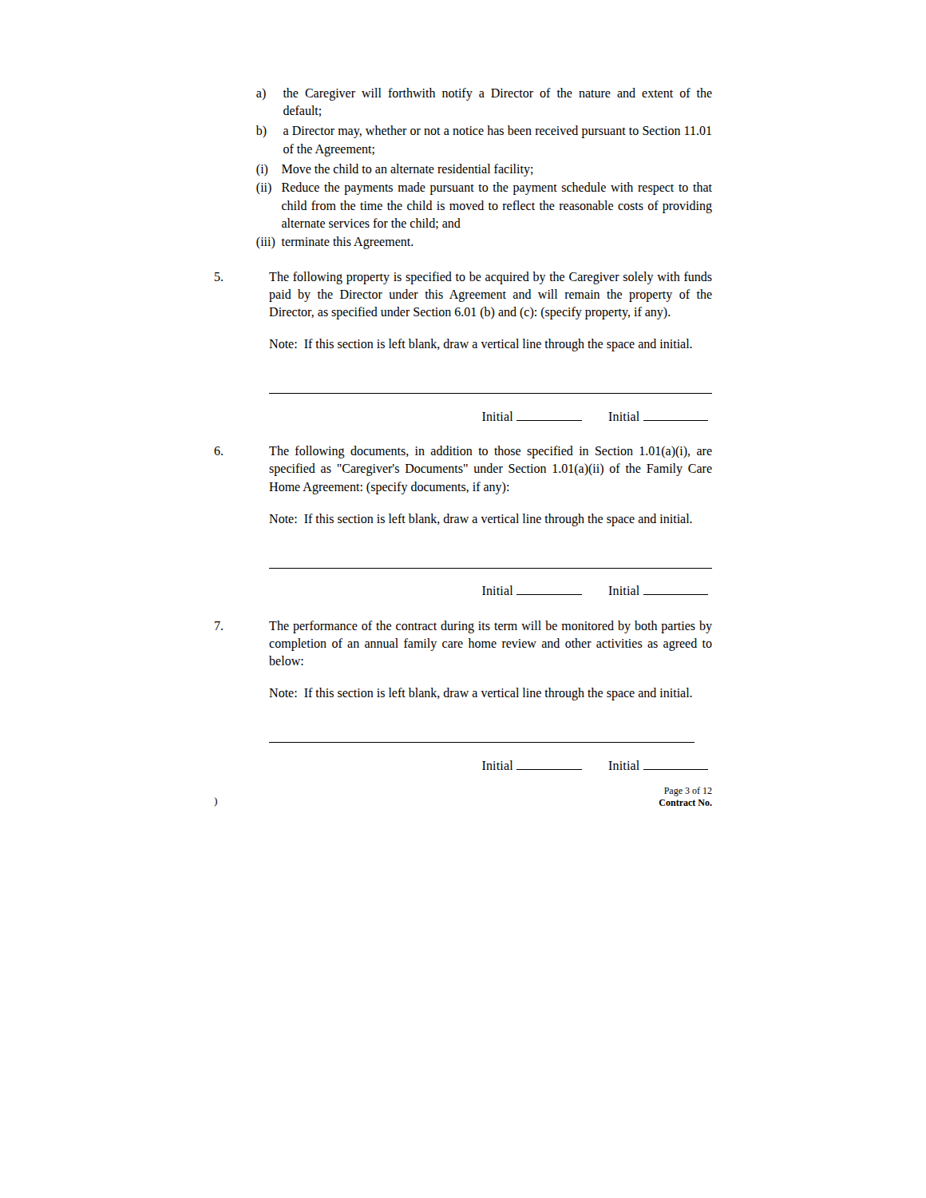a) the Caregiver will forthwith notify a Director of the nature and extent of the default;
b) a Director may, whether or not a notice has been received pursuant to Section 11.01 of the Agreement;
(i) Move the child to an alternate residential facility;
(ii) Reduce the payments made pursuant to the payment schedule with respect to that child from the time the child is moved to reflect the reasonable costs of providing alternate services for the child; and
(iii) terminate this Agreement.
5.
The following property is specified to be acquired by the Caregiver solely with funds paid by the Director under this Agreement and will remain the property of the Director, as specified under Section 6.01 (b) and (c): (specify property, if any).
Note: If this section is left blank, draw a vertical line through the space and initial.
Initial Initial
6.
The following documents, in addition to those specified in Section 1.01(a)(i), are specified as "Caregiver's Documents" under Section 1.01(a)(ii) of the Family Care Home Agreement: (specify documents, if any):
Note: If this section is left blank, draw a vertical line through the space and initial.
Initial Initial
7.
The performance of the contract during its term will be monitored by both parties by completion of an annual family care home review and other activities as agreed to below:
Note: If this section is left blank, draw a vertical line through the space and initial.
Initial Initial
)
Page 3 of 12
Contract No.